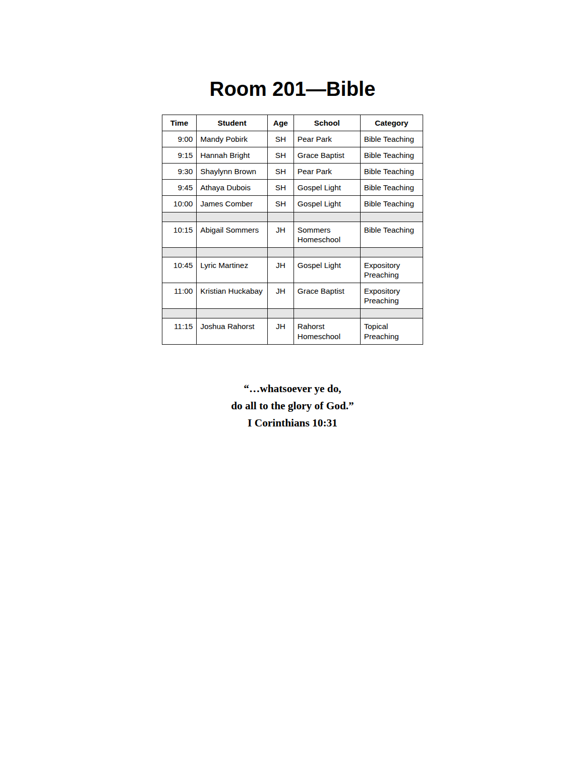Room 201—Bible
| Time | Student | Age | School | Category |
| --- | --- | --- | --- | --- |
| 9:00 | Mandy Pobirk | SH | Pear Park | Bible Teaching |
| 9:15 | Hannah Bright | SH | Grace Baptist | Bible Teaching |
| 9:30 | Shaylynn Brown | SH | Pear Park | Bible Teaching |
| 9:45 | Athaya Dubois | SH | Gospel Light | Bible Teaching |
| 10:00 | James Comber | SH | Gospel Light | Bible Teaching |
| 10:15 | Abigail Sommers | JH | Sommers Homeschool | Bible Teaching |
| 10:45 | Lyric Martinez | JH | Gospel Light | Expository Preaching |
| 11:00 | Kristian Huckabay | JH | Grace Baptist | Expository Preaching |
| 11:15 | Joshua Rahorst | JH | Rahorst Homeschool | Topical Preaching |
“…whatsoever ye do,
do all to the glory of God.”
I Corinthians 10:31